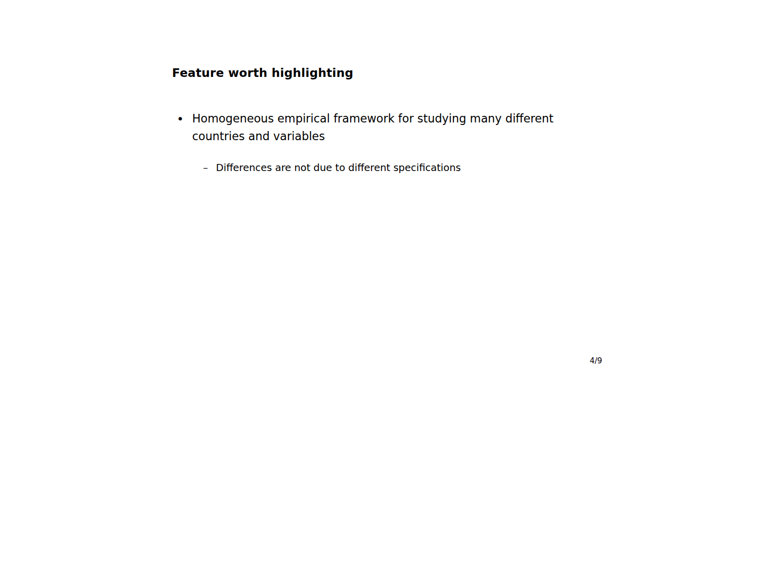Feature worth highlighting
Homogeneous empirical framework for studying many different countries and variables
Differences are not due to different specifications
4/9